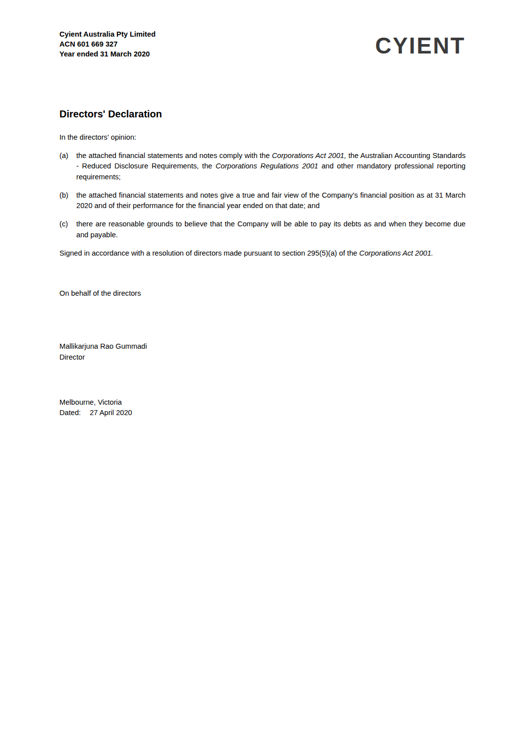Cyient Australia Pty Limited
ACN 601 669 327
Year ended 31 March 2020
CYIENT
Directors' Declaration
In the directors' opinion:
(a) the attached financial statements and notes comply with the Corporations Act 2001, the Australian Accounting Standards - Reduced Disclosure Requirements, the Corporations Regulations 2001 and other mandatory professional reporting requirements;
(b) the attached financial statements and notes give a true and fair view of the Company's financial position as at 31 March 2020 and of their performance for the financial year ended on that date; and
(c) there are reasonable grounds to believe that the Company will be able to pay its debts as and when they become due and payable.
Signed in accordance with a resolution of directors made pursuant to section 295(5)(a) of the Corporations Act 2001.
On behalf of the directors
Mallikarjuna Rao Gummadi
Director
Melbourne, Victoria
Dated:27 April 2020